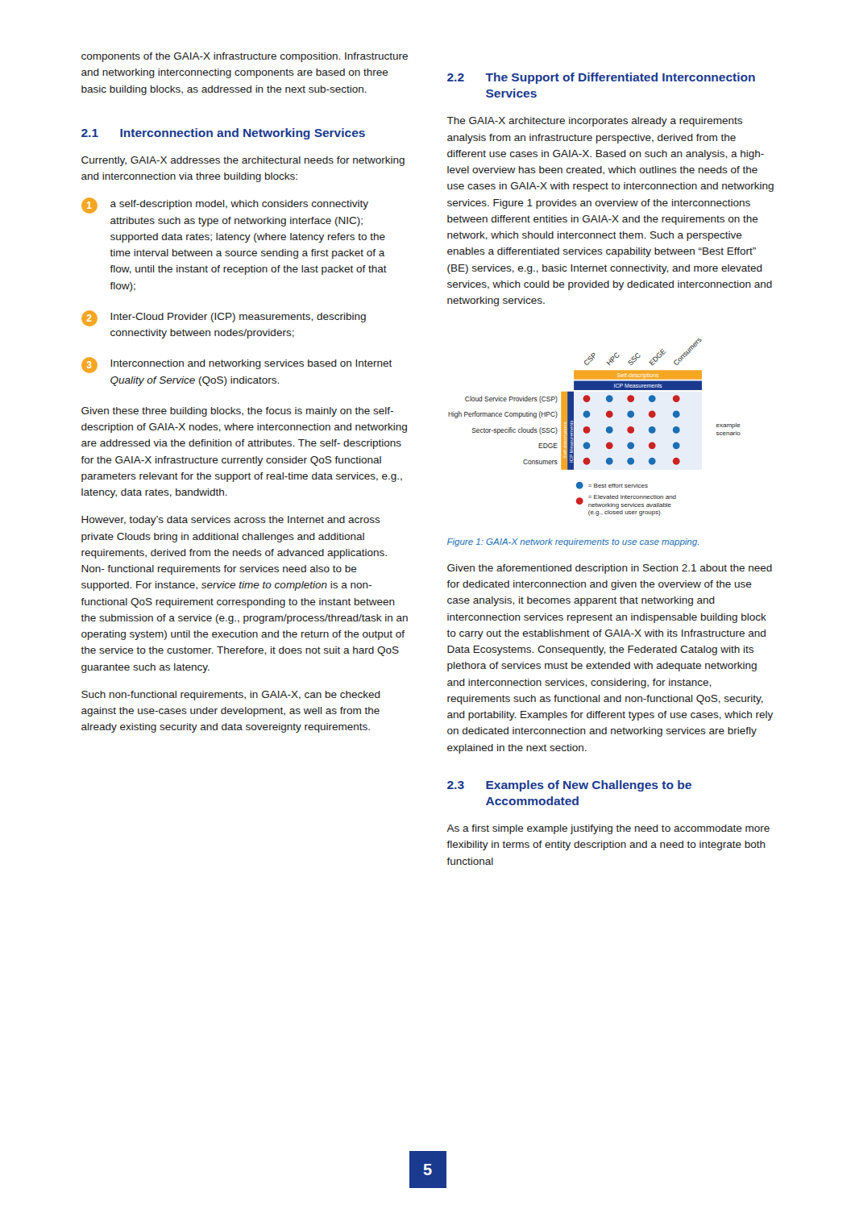components of the GAIA-X infrastructure composition. Infrastructure and networking interconnecting components are based on three basic building blocks, as addressed in the next sub-section.
2.1 Interconnection and Networking Services
Currently, GAIA-X addresses the architectural needs for networking and interconnection via three building blocks:
1 a self-description model, which considers connectivity attributes such as type of networking interface (NIC); supported data rates; latency (where latency refers to the time interval between a source sending a first packet of a flow, until the instant of reception of the last packet of that flow);
2 Inter-Cloud Provider (ICP) measurements, describing connectivity between nodes/providers;
3 Interconnection and networking services based on Internet Quality of Service (QoS) indicators.
Given these three building blocks, the focus is mainly on the self-description of GAIA-X nodes, where interconnection and networking are addressed via the definition of attributes. The self- descriptions for the GAIA-X infrastructure currently consider QoS functional parameters relevant for the support of real-time data services, e.g., latency, data rates, bandwidth.
However, today’s data services across the Internet and across private Clouds bring in additional challenges and additional requirements, derived from the needs of advanced applications. Non- functional requirements for services need also to be supported. For instance, service time to completion is a non-functional QoS requirement corresponding to the instant between the submission of a service (e.g., program/process/thread/task in an operating system) until the execution and the return of the output of the service to the customer. Therefore, it does not suit a hard QoS guarantee such as latency.
Such non-functional requirements, in GAIA-X, can be checked against the use-cases under development, as well as from the already existing security and data sovereignty requirements.
2.2 The Support of Differentiated Interconnection Services
The GAIA-X architecture incorporates already a requirements analysis from an infrastructure perspective, derived from the different use cases in GAIA-X. Based on such an analysis, a high- level overview has been created, which outlines the needs of the use cases in GAIA-X with respect to interconnection and networking services. Figure 1 provides an overview of the interconnections between different entities in GAIA-X and the requirements on the network, which should interconnect them. Such a perspective enables a differentiated services capability between “Best Effort” (BE) services, e.g., basic Internet connectivity, and more elevated services, which could be provided by dedicated interconnection and networking services.
CSP HPC SSC EDGE Consumers Self-descriptions ICP Measurements Self-descriptions ICP Measurements Cloud Service Providers (CSP) High Performance Computing (HPC) Sector-specific clouds (SSC) EDGE Consumers example scenario = Best effort services = Elevated interconnection and networking services available (e.g., closed user groups)
Figure 1: GAIA-X network requirements to use case mapping.
Given the aforementioned description in Section 2.1 about the need for dedicated interconnection and given the overview of the use case analysis, it becomes apparent that networking and interconnection services represent an indispensable building block to carry out the establishment of GAIA-X with its Infrastructure and Data Ecosystems. Consequently, the Federated Catalog with its plethora of services must be extended with adequate networking and interconnection services, considering, for instance, requirements such as functional and non-functional QoS, security, and portability. Examples for different types of use cases, which rely on dedicated interconnection and networking services are briefly explained in the next section.
2.3 Examples of New Challenges to be Accommodated
As a first simple example justifying the need to accommodate more flexibility in terms of entity description and a need to integrate both functional
5